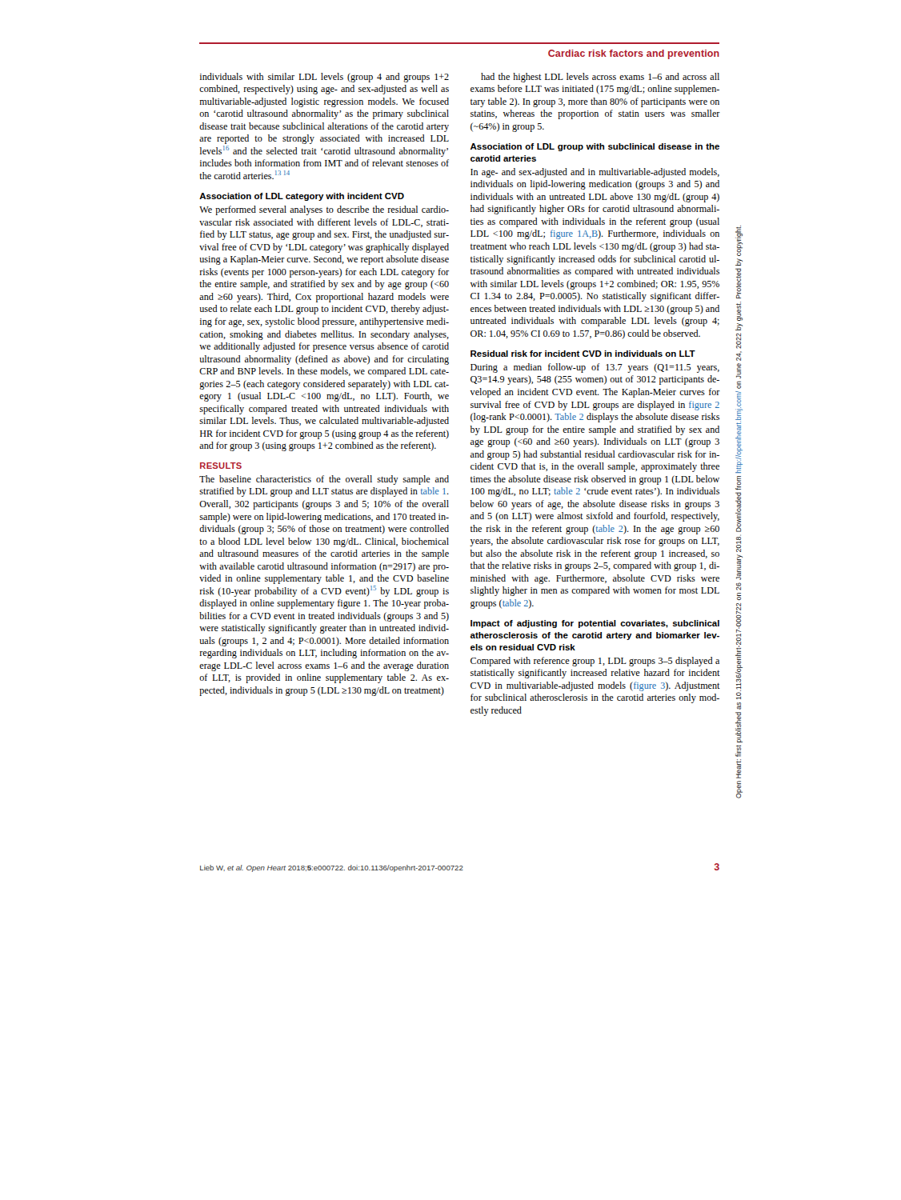Open Heart: first published as 10.1136/openhrt-2017-000722 on 26 January 2018. Downloaded from http://openheart.bmj.com/ on June 24, 2022 by guest. Protected by copyright.
Cardiac risk factors and prevention
individuals with similar LDL levels (group 4 and groups 1+2 combined, respectively) using age- and sex-adjusted as well as multivariable-adjusted logistic regression models. We focused on ‘carotid ultrasound abnormality’ as the primary subclinical disease trait because subclinical alterations of the carotid artery are reported to be strongly associated with increased LDL levels16 and the selected trait ‘carotid ultrasound abnormality’ includes both information from IMT and of relevant stenoses of the carotid arteries.13 14
Association of LDL category with incident CVD
We performed several analyses to describe the residual cardiovascular risk associated with different levels of LDL-C, stratified by LLT status, age group and sex. First, the unadjusted survival free of CVD by ‘LDL category’ was graphically displayed using a Kaplan-Meier curve. Second, we report absolute disease risks (events per 1000 person-years) for each LDL category for the entire sample, and stratified by sex and by age group (<60 and ≥60 years). Third, Cox proportional hazard models were used to relate each LDL group to incident CVD, thereby adjusting for age, sex, systolic blood pressure, antihypertensive medication, smoking and diabetes mellitus. In secondary analyses, we additionally adjusted for presence versus absence of carotid ultrasound abnormality (defined as above) and for circulating CRP and BNP levels. In these models, we compared LDL categories 2–5 (each category considered separately) with LDL category 1 (usual LDL-C <100 mg/dL, no LLT). Fourth, we specifically compared treated with untreated individuals with similar LDL levels. Thus, we calculated multivariable-adjusted HR for incident CVD for group 5 (using group 4 as the referent) and for group 3 (using groups 1+2 combined as the referent).
Results
The baseline characteristics of the overall study sample and stratified by LDL group and LLT status are displayed in table 1. Overall, 302 participants (groups 3 and 5; 10% of the overall sample) were on lipid-lowering medications, and 170 treated individuals (group 3; 56% of those on treatment) were controlled to a blood LDL level below 130 mg/dL. Clinical, biochemical and ultrasound measures of the carotid arteries in the sample with available carotid ultrasound information (n=2917) are provided in online supplementary table 1, and the CVD baseline risk (10-year probability of a CVD event)15 by LDL group is displayed in online supplementary figure 1. The 10-year probabilities for a CVD event in treated individuals (groups 3 and 5) were statistically significantly greater than in untreated individuals (groups 1, 2 and 4; P<0.0001). More detailed information regarding individuals on LLT, including information on the average LDL-C level across exams 1–6 and the average duration of LLT, is provided in online supplementary table 2. As expected, individuals in group 5 (LDL ≥130 mg/dL on treatment)
had the highest LDL levels across exams 1–6 and across all exams before LLT was initiated (175 mg/dL; online supplementary table 2). In group 3, more than 80% of participants were on statins, whereas the proportion of statin users was smaller (~64%) in group 5.
Association of LDL group with subclinical disease in the carotid arteries
In age- and sex-adjusted and in multivariable-adjusted models, individuals on lipid-lowering medication (groups 3 and 5) and individuals with an untreated LDL above 130 mg/dL (group 4) had significantly higher ORs for carotid ultrasound abnormalities as compared with individuals in the referent group (usual LDL <100 mg/dL; figure 1A,B). Furthermore, individuals on treatment who reach LDL levels <130 mg/dL (group 3) had statistically significantly increased odds for subclinical carotid ultrasound abnormalities as compared with untreated individuals with similar LDL levels (groups 1+2 combined; OR: 1.95, 95% CI 1.34 to 2.84, P=0.0005). No statistically significant differences between treated individuals with LDL ≥130 (group 5) and untreated individuals with comparable LDL levels (group 4; OR: 1.04, 95% CI 0.69 to 1.57, P=0.86) could be observed.
Residual risk for incident CVD in individuals on LLT
During a median follow-up of 13.7 years (Q1=11.5 years, Q3=14.9 years), 548 (255 women) out of 3012 participants developed an incident CVD event. The Kaplan-Meier curves for survival free of CVD by LDL groups are displayed in figure 2 (log-rank P<0.0001). Table 2 displays the absolute disease risks by LDL group for the entire sample and stratified by sex and age group (<60 and ≥60 years). Individuals on LLT (group 3 and group 5) had substantial residual cardiovascular risk for incident CVD that is, in the overall sample, approximately three times the absolute disease risk observed in group 1 (LDL below 100 mg/dL, no LLT; table 2 ‘crude event rates’). In individuals below 60 years of age, the absolute disease risks in groups 3 and 5 (on LLT) were almost sixfold and fourfold, respectively, the risk in the referent group (table 2). In the age group ≥60 years, the absolute cardiovascular risk rose for groups on LLT, but also the absolute risk in the referent group 1 increased, so that the relative risks in groups 2–5, compared with group 1, diminished with age. Furthermore, absolute CVD risks were slightly higher in men as compared with women for most LDL groups (table 2).
Impact of adjusting for potential covariates, subclinical atherosclerosis of the carotid artery and biomarker levels on residual CVD risk
Compared with reference group 1, LDL groups 3–5 displayed a statistically significantly increased relative hazard for incident CVD in multivariable-adjusted models (figure 3). Adjustment for subclinical atherosclerosis in the carotid arteries only modestly reduced
Lieb W, et al. Open Heart 2018;5:e000722. doi:10.1136/openhrt-2017-000722
3